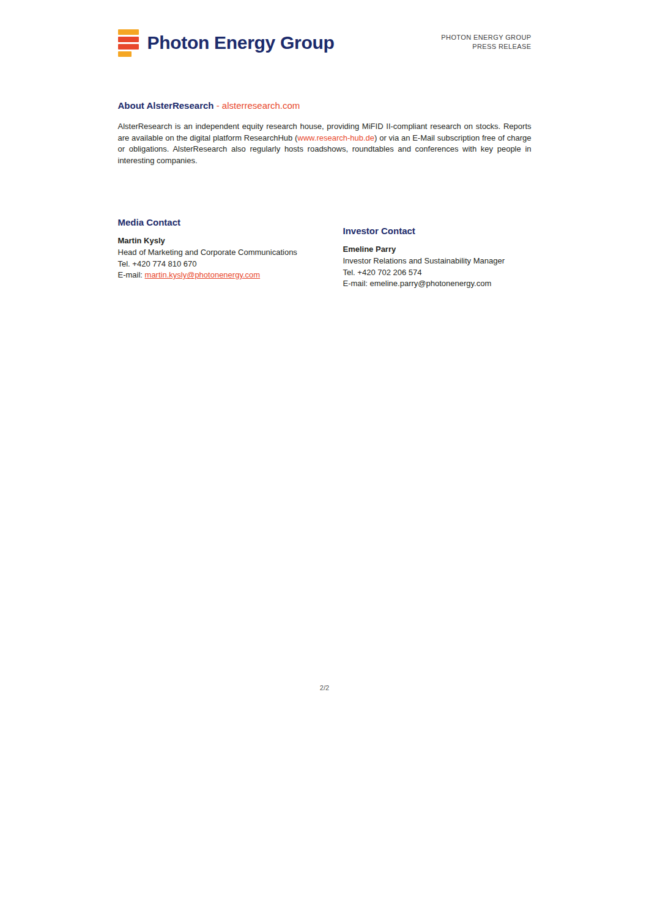Photon Energy Group
PHOTON ENERGY GROUP
PRESS RELEASE
About AlsterResearch - alsterresearch.com
AlsterResearch is an independent equity research house, providing MiFID II-compliant research on stocks. Reports are available on the digital platform ResearchHub (www.research-hub.de) or via an E-Mail subscription free of charge or obligations. AlsterResearch also regularly hosts roadshows, roundtables and conferences with key people in interesting companies.
Media Contact
Martin Kysly
Head of Marketing and Corporate Communications
Tel. +420 774 810 670
E-mail: martin.kysly@photonenergy.com
Investor Contact
Emeline Parry
Investor Relations and Sustainability Manager
Tel. +420 702 206 574
E-mail: emeline.parry@photonenergy.com
2/2